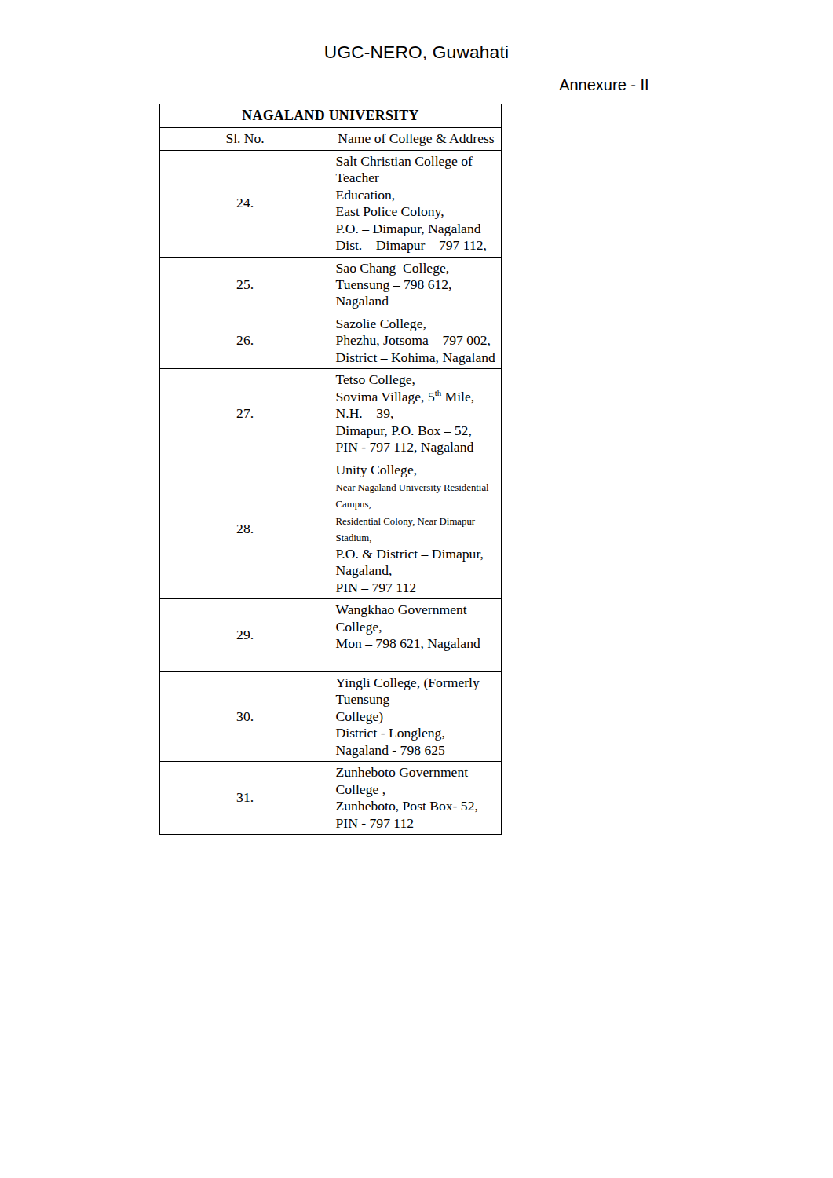UGC-NERO, Guwahati
Annexure - II
| NAGALAND UNIVERSITY |
| --- |
| Sl. No. | Name of College & Address |
| 24. | Salt Christian College of Teacher Education, East Police Colony, P.O. – Dimapur, Nagaland Dist. – Dimapur – 797 112, |
| 25. | Sao Chang College, Tuensung – 798 612, Nagaland |
| 26. | Sazolie College, Phezhu, Jotsoma – 797 002, District – Kohima, Nagaland |
| 27. | Tetso College, Sovima Village, 5 th Mile, N.H. – 39, Dimapur, P.O. Box – 52, PIN - 797 112, Nagaland |
| 28. | Unity College, Near Nagaland University Residential Campus, Residential Colony, Near Dimapur Stadium, P.O. & District – Dimapur, Nagaland, PIN – 797 112 |
| 29. | Wangkhao Government College, Mon – 798 621, Nagaland |
| 30. | Yingli College, (Formerly Tuensung College) District - Longleng, Nagaland - 798 625 |
| 31. | Zunheboto Government College , Zunheboto, Post Box- 52, PIN - 797 112 |